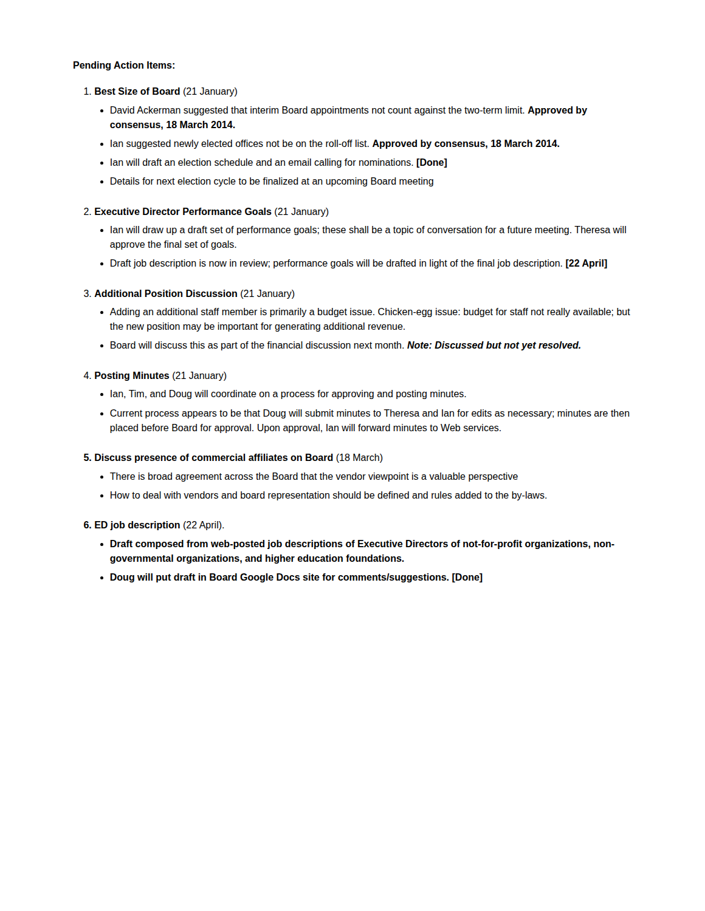Pending Action Items:
Best Size of Board (21 January)
David Ackerman suggested that interim Board appointments not count against the two-term limit. Approved by consensus, 18 March 2014.
Ian suggested newly elected offices not be on the roll-off list. Approved by consensus, 18 March 2014.
Ian will draft an election schedule and an email calling for nominations. [Done]
Details for next election cycle to be finalized at an upcoming Board meeting
Executive Director Performance Goals (21 January)
Ian will draw up a draft set of performance goals; these shall be a topic of conversation for a future meeting. Theresa will approve the final set of goals.
Draft job description is now in review; performance goals will be drafted in light of the final job description. [22 April]
Additional Position Discussion (21 January)
Adding an additional staff member is primarily a budget issue. Chicken-egg issue: budget for staff not really available; but the new position may be important for generating additional revenue.
Board will discuss this as part of the financial discussion next month. Note: Discussed but not yet resolved.
Posting Minutes (21 January)
Ian, Tim, and Doug will coordinate on a process for approving and posting minutes.
Current process appears to be that Doug will submit minutes to Theresa and Ian for edits as necessary; minutes are then placed before Board for approval. Upon approval, Ian will forward minutes to Web services.
Discuss presence of commercial affiliates on Board (18 March)
There is broad agreement across the Board that the vendor viewpoint is a valuable perspective
How to deal with vendors and board representation should be defined and rules added to the by-laws.
ED job description (22 April).
Draft composed from web-posted job descriptions of Executive Directors of not-for-profit organizations, non-governmental organizations, and higher education foundations.
Doug will put draft in Board Google Docs site for comments/suggestions. [Done]